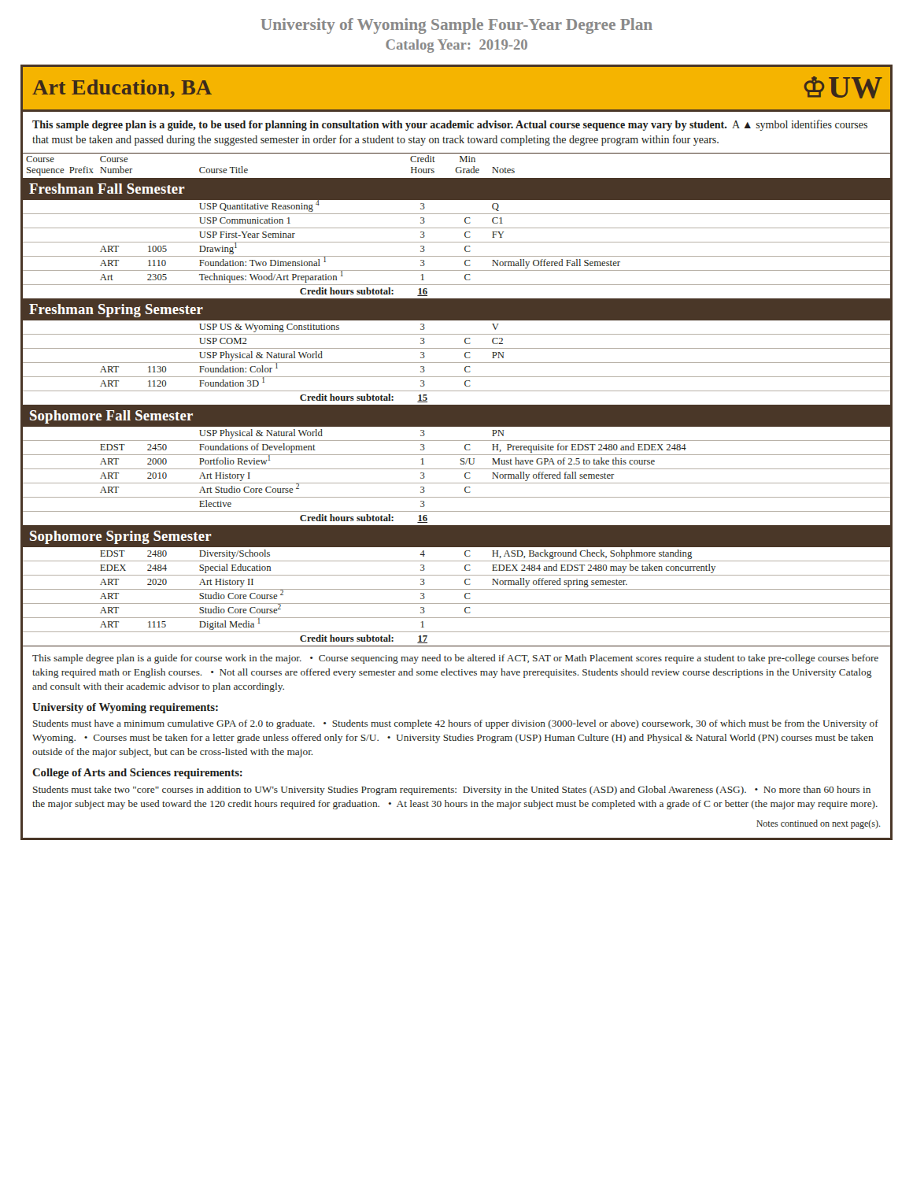University of Wyoming Sample Four-Year Degree Plan Catalog Year: 2019-20
Art Education, BA
♔UW
This sample degree plan is a guide, to be used for planning in consultation with your academic advisor. Actual course sequence may vary by student. A ▲ symbol identifies courses that must be taken and passed during the suggested semester in order for a student to stay on track toward completing the degree program within four years.
| Course Sequence Prefix | Course Number | | Course Title | Credit Hours | Min Grade | Notes |
| --- | --- | --- | --- | --- | --- | --- |
| Freshman Fall Semester |
| | | | USP Quantitative Reasoning 4 | 3 | | Q |
| | | | USP Communication 1 | 3 | C | C1 |
| | | | USP First-Year Seminar | 3 | C | FY |
| | ART | 1005 | Drawing 1 | 3 | C | |
| | ART | 1110 | Foundation: Two Dimensional 1 | 3 | C | Normally Offered Fall Semester |
| | Art | 2305 | Techniques: Wood/Art Preparation 1 | 1 | C | |
| | Credit hours subtotal: | 16 | | |
| Freshman Spring Semester |
| | | | USP US & Wyoming Constitutions | 3 | | V |
| | | | USP COM2 | 3 | C | C2 |
| | | | USP Physical & Natural World | 3 | C | PN |
| | ART | 1130 | Foundation: Color 1 | 3 | C | |
| | ART | 1120 | Foundation 3D 1 | 3 | C | |
| | Credit hours subtotal: | 15 | | |
| Sophomore Fall Semester |
| | | | USP Physical & Natural World | 3 | | PN |
| | EDST | 2450 | Foundations of Development | 3 | C | H, Prerequisite for EDST 2480 and EDEX 2484 |
| | ART | 2000 | Portfolio Review 1 | 1 | S/U | Must have GPA of 2.5 to take this course |
| | ART | 2010 | Art History I | 3 | C | Normally offered fall semester |
| | ART | | Art Studio Core Course 2 | 3 | C | |
| | | | Elective | 3 | | |
| | Credit hours subtotal: | 16 | | |
| Sophomore Spring Semester |
| | EDST | 2480 | Diversity/Schools | 4 | C | H, ASD, Background Check, Sohphmore standing |
| | EDEX | 2484 | Special Education | 3 | C | EDEX 2484 and EDST 2480 may be taken concurrently |
| | ART | 2020 | Art History II | 3 | C | Normally offered spring semester. |
| | ART | | Studio Core Course 2 | 3 | C | |
| | ART | | Studio Core Course 2 | 3 | C | |
| | ART | 1115 | Digital Media 1 | 1 | | |
| | Credit hours subtotal: | 17 | | |
This sample degree plan is a guide for course work in the major. • Course sequencing may need to be altered if ACT, SAT or Math Placement scores require a student to take pre-college courses before taking required math or English courses. • Not all courses are offered every semester and some electives may have prerequisites. Students should review course descriptions in the University Catalog and consult with their academic advisor to plan accordingly.
University of Wyoming requirements:
Students must have a minimum cumulative GPA of 2.0 to graduate. • Students must complete 42 hours of upper division (3000-level or above) coursework, 30 of which must be from the University of Wyoming. • Courses must be taken for a letter grade unless offered only for S/U. • University Studies Program (USP) Human Culture (H) and Physical & Natural World (PN) courses must be taken outside of the major subject, but can be cross-listed with the major.
College of Arts and Sciences requirements:
Students must take two "core" courses in addition to UW's University Studies Program requirements: Diversity in the United States (ASD) and Global Awareness (ASG). • No more than 60 hours in the major subject may be used toward the 120 credit hours required for graduation. • At least 30 hours in the major subject must be completed with a grade of C or better (the major may require more).
Notes continued on next page(s).